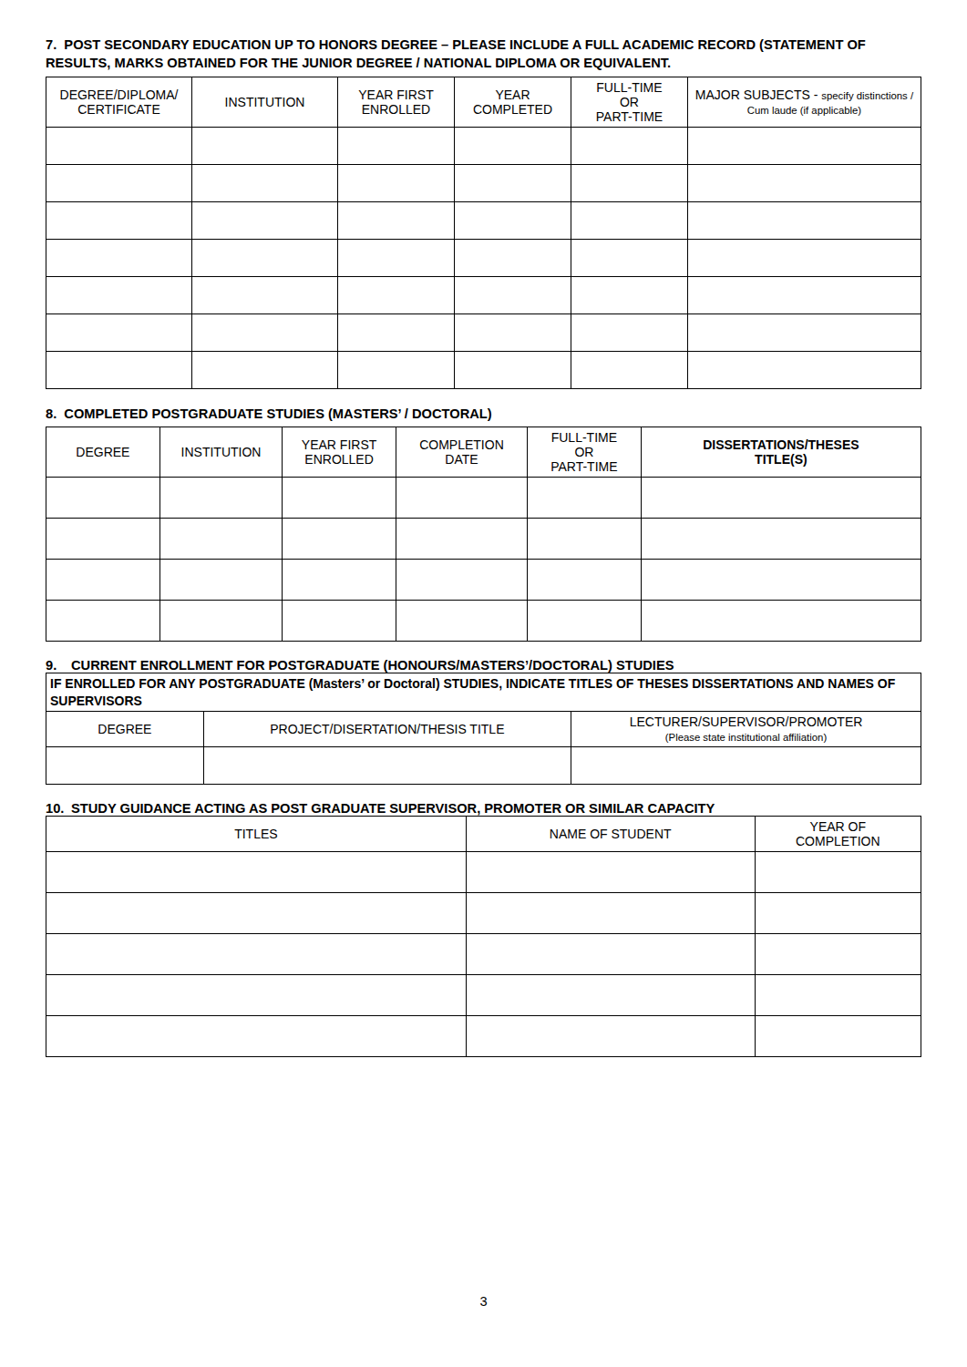7. POST SECONDARY EDUCATION UP TO HONORS DEGREE – PLEASE INCLUDE A FULL ACADEMIC RECORD (STATEMENT OF RESULTS, MARKS OBTAINED FOR THE JUNIOR DEGREE / NATIONAL DIPLOMA OR EQUIVALENT.
| DEGREE/DIPLOMA/ CERTIFICATE | INSTITUTION | YEAR FIRST ENROLLED | YEAR COMPLETED | FULL-TIME OR PART-TIME | MAJOR SUBJECTS - specify distinctions / Cum laude (if applicable) |
| --- | --- | --- | --- | --- | --- |
8. COMPLETED POSTGRADUATE STUDIES (MASTERS’ / DOCTORAL)
| DEGREE | INSTITUTION | YEAR FIRST ENROLLED | COMPLETION DATE | FULL-TIME OR PART-TIME | DISSERTATIONS/THESES TITLE(S) |
| --- | --- | --- | --- | --- | --- |
9. CURRENT ENROLLMENT FOR POSTGRADUATE (HONOURS/MASTERS’/DOCTORAL) STUDIES
IF ENROLLED FOR ANY POSTGRADUATE (Masters’ or Doctoral) STUDIES, INDICATE TITLES OF THESES DISSERTATIONS AND NAMES OF SUPERVISORS
| DEGREE | PROJECT/DISERTATION/THESIS TITLE | LECTURER/SUPERVISOR/PROMOTER (Please state institutional affiliation) |
| --- | --- | --- |
10. STUDY GUIDANCE ACTING AS POST GRADUATE SUPERVISOR, PROMOTER OR SIMILAR CAPACITY
| TITLES | NAME OF STUDENT | YEAR OF COMPLETION |
| --- | --- | --- |
3